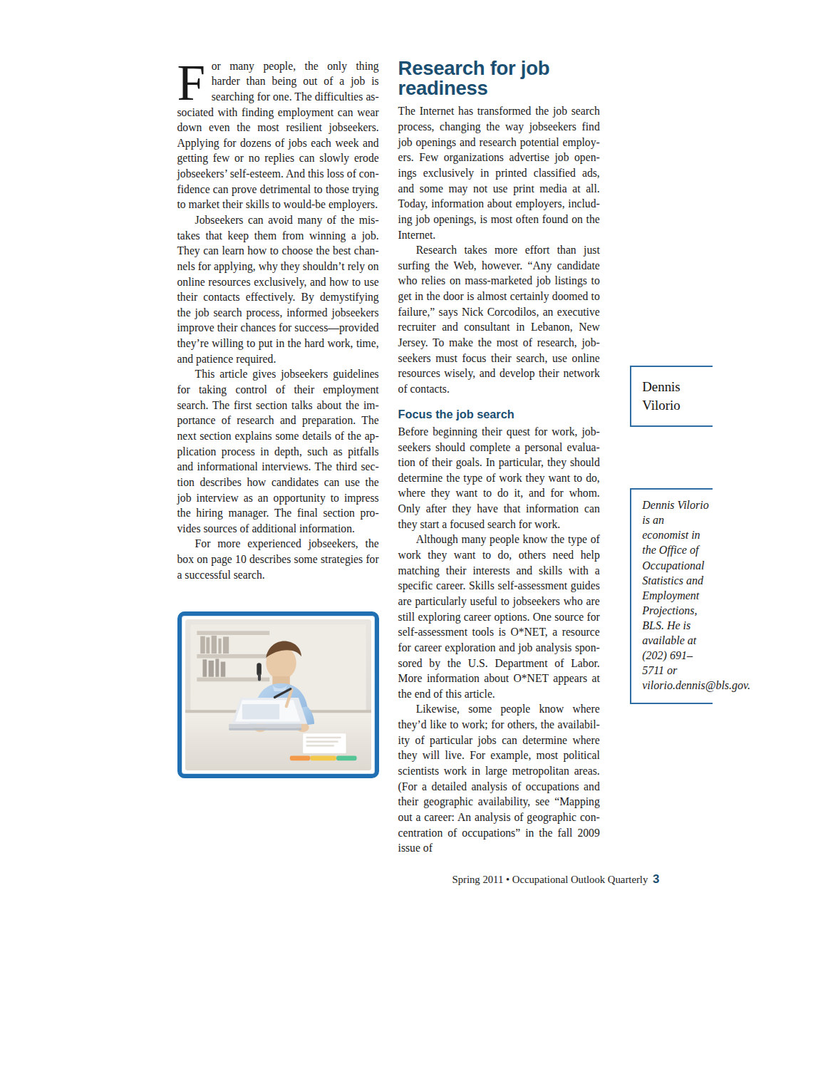For many people, the only thing harder than being out of a job is searching for one. The difficulties associated with finding employment can wear down even the most resilient jobseekers. Applying for dozens of jobs each week and getting few or no replies can slowly erode jobseekers’ self-esteem. And this loss of confidence can prove detrimental to those trying to market their skills to would-be employers.
Jobseekers can avoid many of the mistakes that keep them from winning a job. They can learn how to choose the best channels for applying, why they shouldn’t rely on online resources exclusively, and how to use their contacts effectively. By demystifying the job search process, informed jobseekers improve their chances for success—provided they’re willing to put in the hard work, time, and patience required.
This article gives jobseekers guidelines for taking control of their employment search. The first section talks about the importance of research and preparation. The next section explains some details of the application process in depth, such as pitfalls and informational interviews. The third section describes how candidates can use the job interview as an opportunity to impress the hiring manager. The final section provides sources of additional information.
For more experienced jobseekers, the box on page 10 describes some strategies for a successful search.
Research for job readiness
The Internet has transformed the job search process, changing the way jobseekers find job openings and research potential employers. Few organizations advertise job openings exclusively in printed classified ads, and some may not use print media at all. Today, information about employers, including job openings, is most often found on the Internet.
Research takes more effort than just surfing the Web, however. “Any candidate who relies on mass-marketed job listings to get in the door is almost certainly doomed to failure,” says Nick Corcodilos, an executive recruiter and consultant in Lebanon, New Jersey. To make the most of research, jobseekers must focus their search, use online resources wisely, and develop their network of contacts.
Focus the job search
Before beginning their quest for work, jobseekers should complete a personal evaluation of their goals. In particular, they should determine the type of work they want to do, where they want to do it, and for whom. Only after they have that information can they start a focused search for work.
Although many people know the type of work they want to do, others need help matching their interests and skills with a specific career. Skills self-assessment guides are particularly useful to jobseekers who are still exploring career options. One source for self-assessment tools is O*NET, a resource for career exploration and job analysis sponsored by the U.S. Department of Labor. More information about O*NET appears at the end of this article.
Likewise, some people know where they’d like to work; for others, the availability of particular jobs can determine where they will live. For example, most political scientists work in large metropolitan areas. (For a detailed analysis of occupations and their geographic availability, see “Mapping out a career: An analysis of geographic concentration of occupations” in the fall 2009 issue of
Dennis Vilorio
Dennis Vilorio is an economist in the Office of Occupational Statistics and Employment Projections, BLS. He is available at (202) 691–5711 or vilorio.dennis@bls.gov.
Spring 2011 • Occupational Outlook Quarterly 3